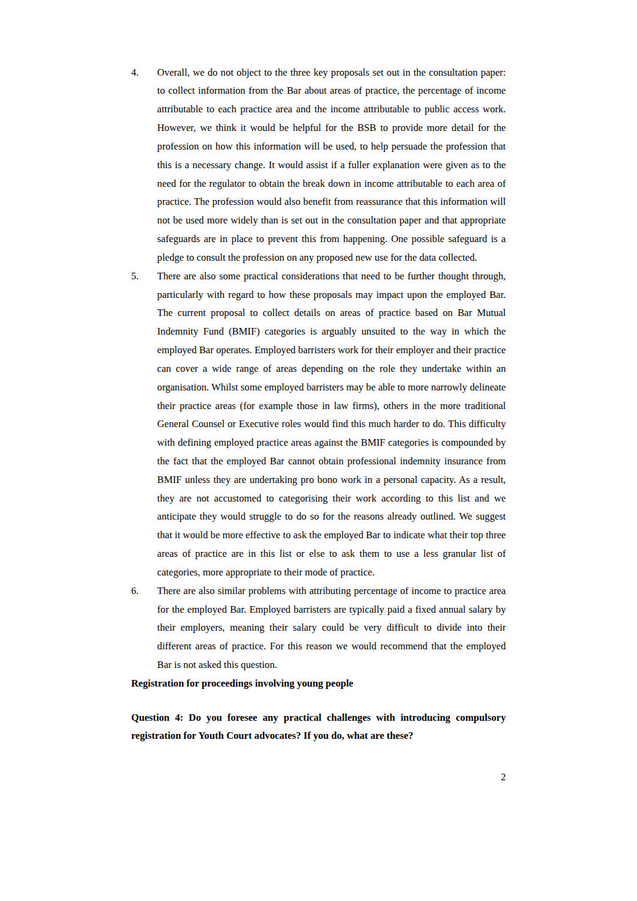4.
Overall, we do not object to the three key proposals set out in the consultation paper: to collect information from the Bar about areas of practice, the percentage of income attributable to each practice area and the income attributable to public access work. However, we think it would be helpful for the BSB to provide more detail for the profession on how this information will be used, to help persuade the profession that this is a necessary change. It would assist if a fuller explanation were given as to the need for the regulator to obtain the break down in income attributable to each area of practice. The profession would also benefit from reassurance that this information will not be used more widely than is set out in the consultation paper and that appropriate safeguards are in place to prevent this from happening. One possible safeguard is a pledge to consult the profession on any proposed new use for the data collected.
5.
There are also some practical considerations that need to be further thought through, particularly with regard to how these proposals may impact upon the employed Bar. The current proposal to collect details on areas of practice based on Bar Mutual Indemnity Fund (BMIF) categories is arguably unsuited to the way in which the employed Bar operates. Employed barristers work for their employer and their practice can cover a wide range of areas depending on the role they undertake within an organisation. Whilst some employed barristers may be able to more narrowly delineate their practice areas (for example those in law firms), others in the more traditional General Counsel or Executive roles would find this much harder to do. This difficulty with defining employed practice areas against the BMIF categories is compounded by the fact that the employed Bar cannot obtain professional indemnity insurance from BMIF unless they are undertaking pro bono work in a personal capacity. As a result, they are not accustomed to categorising their work according to this list and we anticipate they would struggle to do so for the reasons already outlined. We suggest that it would be more effective to ask the employed Bar to indicate what their top three areas of practice are in this list or else to ask them to use a less granular list of categories, more appropriate to their mode of practice.
6.
There are also similar problems with attributing percentage of income to practice area for the employed Bar. Employed barristers are typically paid a fixed annual salary by their employers, meaning their salary could be very difficult to divide into their different areas of practice. For this reason we would recommend that the employed Bar is not asked this question.
Registration for proceedings involving young people
Question 4: Do you foresee any practical challenges with introducing compulsory registration for Youth Court advocates? If you do, what are these?
2